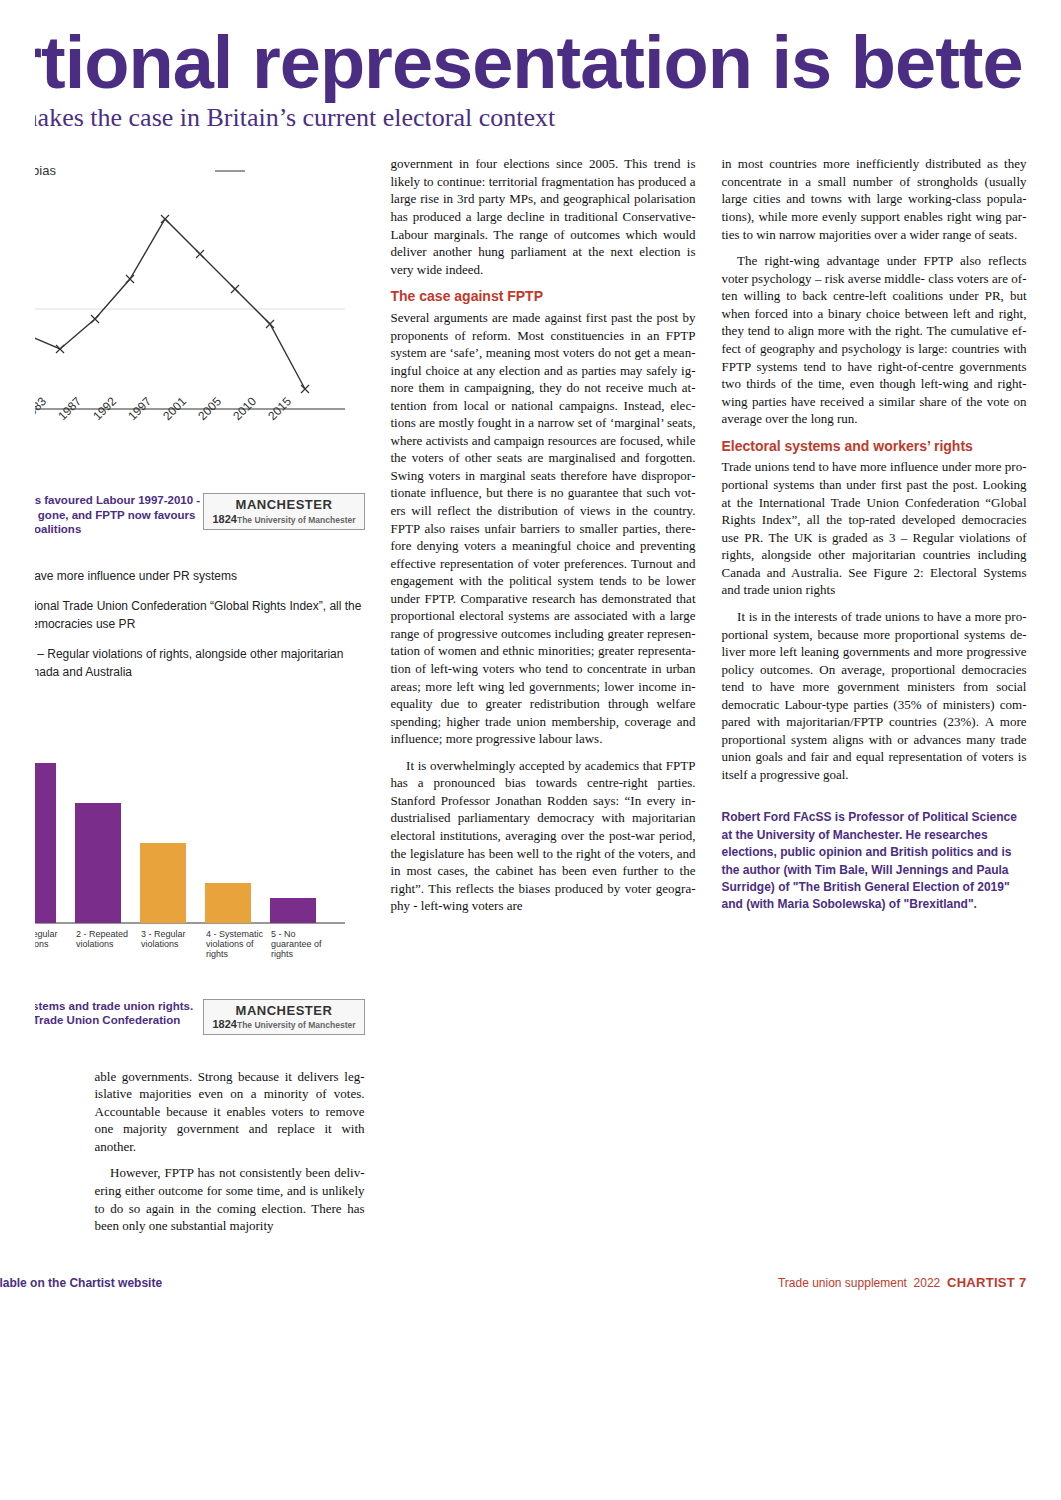Proportional representation is better for workers
Robert Ford makes the case in Britain’s current electoral context
Figure 1: Electoral bias 1979 1983 1987 1992 1997 2001 2005 2010 2015
MANCHESTER1824The University of Manchester Figure 1: Electoral bias favoured Labour 1997-2010 - that advantage is now gone, and FPTP now favours multi-party electoral coalitions
Trade unions tend to have more influence under PR systems
Looking at the International Trade Union Confederation “Global Rights Index”, all the top-rated developed democracies use PR
The UK is graded as 3 – Regular violations of rights, alongside other majoritarian countries including Canada and Australia
1 - Irregular violations 2 - Repeated violations 3 - Regular violations 4 - Systematic violations of rights 5 - No guarantee of rights
MANCHESTER1824The University of Manchester Figure 2: Electoral Systems and trade union rights. Source: International Trade Union Confederation “Global Rights Index”
able governments. Strong because it delivers legislative majorities even on a minority of votes. Accountable because it enables voters to remove one majority government and replace it with another.
However, FPTP has not consistently been delivering either outcome for some time, and is unlikely to do so again in the coming election. There has been only one substantial majority
government in four elections since 2005. This trend is likely to continue: territorial fragmentation has produced a large rise in 3rd party MPs, and geographical polarisation has produced a large decline in traditional Conservative-Labour marginals. The range of outcomes which would deliver another hung parliament at the next election is very wide indeed.
The case against FPTP
Several arguments are made against first past the post by proponents of reform. Most constituencies in an FPTP system are ‘safe’, meaning most voters do not get a meaningful choice at any election and as parties may safely ignore them in campaigning, they do not receive much attention from local or national campaigns. Instead, elections are mostly fought in a narrow set of ‘marginal’ seats, where activists and campaign resources are focused, while the voters of other seats are marginalised and forgotten. Swing voters in marginal seats therefore have disproportionate influence, but there is no guarantee that such voters will reflect the distribution of views in the country. FPTP also raises unfair barriers to smaller parties, therefore denying voters a meaningful choice and preventing effective representation of voter preferences. Turnout and engagement with the political system tends to be lower under FPTP. Comparative research has demonstrated that proportional electoral systems are associated with a large range of progressive outcomes including greater representation of women and ethnic minorities; greater representation of left-wing voters who tend to concentrate in urban areas; more left wing led governments; lower income inequality due to greater redistribution through welfare spending; higher trade union membership, coverage and influence; more progressive labour laws.
It is overwhelmingly accepted by academics that FPTP has a pronounced bias towards centre-right parties. Stanford Professor Jonathan Rodden says: “In every industrialised parliamentary democracy with majoritarian electoral institutions, averaging over the post-war period, the legislature has been well to the right of the voters, and in most cases, the cabinet has been even further to the right”. This reflects the biases produced by voter geography - left-wing voters are
in most countries more inefficiently distributed as they concentrate in a small number of strongholds (usually large cities and towns with large working-class populations), while more evenly support enables right wing parties to win narrow majorities over a wider range of seats.
The right-wing advantage under FPTP also reflects voter psychology – risk averse middle- class voters are often willing to back centre-left coalitions under PR, but when forced into a binary choice between left and right, they tend to align more with the right. The cumulative effect of geography and psychology is large: countries with FPTP systems tend to have right-of-centre governments two thirds of the time, even though left-wing and right-wing parties have received a similar share of the vote on average over the long run.
Electoral systems and workers’ rights
Trade unions tend to have more influence under more proportional systems than under first past the post. Looking at the International Trade Union Confederation “Global Rights Index”, all the top-rated developed democracies use PR. The UK is graded as 3 – Regular violations of rights, alongside other majoritarian countries including Canada and Australia. See Figure 2: Electoral Systems and trade union rights
It is in the interests of trade unions to have a more proportional system, because more proportional systems deliver more left leaning governments and more progressive policy outcomes. On average, proportional democracies tend to have more government ministers from social democratic Labour-type parties (35% of ministers) compared with majoritarian/FPTP countries (23%). A more proportional system aligns with or advances many trade union goals and fair and equal representation of voters is itself a progressive goal.
Robert Ford FAcSS is Professor of Political Science at the University of Manchester. He researches elections, public opinion and British politics and is the author (with Tim Bale, Will Jennings and Paula Surridge) of "The British General Election of 2019" and (with Maria Sobolewska) of "Brexitland".
Available on the Chartist website
Trade union supplement 2022 CHARTIST 7